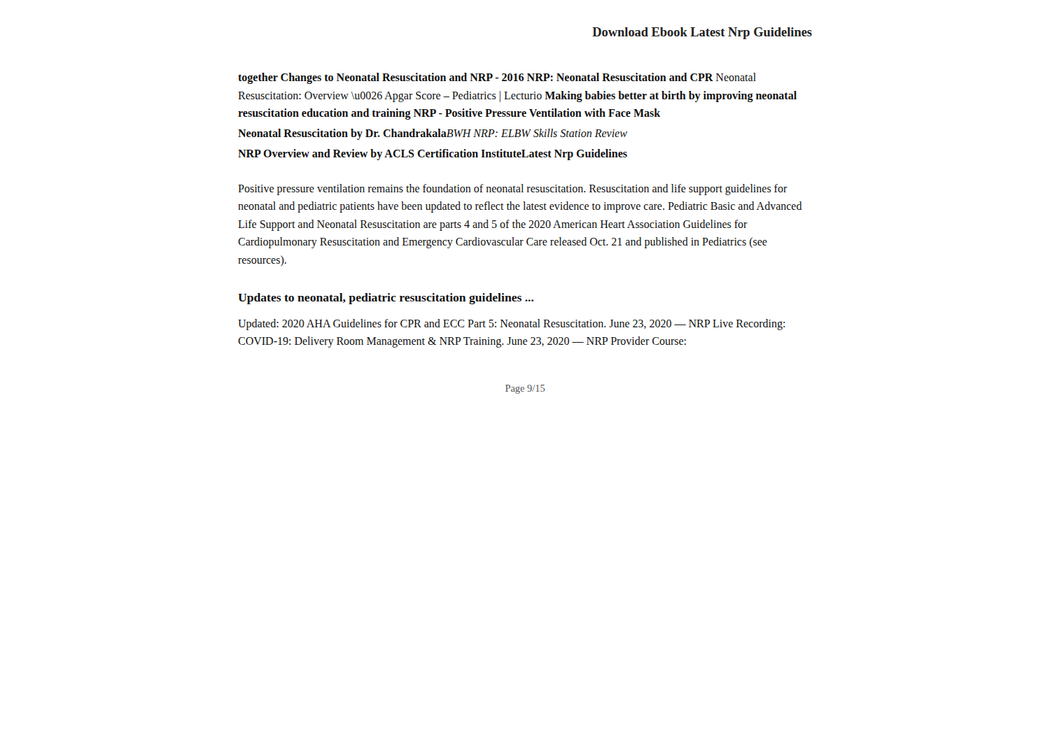Download Ebook Latest Nrp Guidelines
together Changes to Neonatal Resuscitation and NRP - 2016 NRP: Neonatal Resuscitation and CPR Neonatal Resuscitation: Overview \u0026 Apgar Score – Pediatrics | Lecturio Making babies better at birth by improving neonatal resuscitation education and training NRP - Positive Pressure Ventilation with Face Mask
Neonatal Resuscitation by Dr. Chandrakala BWH NRP: ELBW Skills Station Review
NRP Overview and Review by ACLS Certification Institute Latest Nrp Guidelines
Positive pressure ventilation remains the foundation of neonatal resuscitation. Resuscitation and life support guidelines for neonatal and pediatric patients have been updated to reflect the latest evidence to improve care. Pediatric Basic and Advanced Life Support and Neonatal Resuscitation are parts 4 and 5 of the 2020 American Heart Association Guidelines for Cardiopulmonary Resuscitation and Emergency Cardiovascular Care released Oct. 21 and published in Pediatrics (see resources).
Updates to neonatal, pediatric resuscitation guidelines ...
Updated: 2020 AHA Guidelines for CPR and ECC Part 5: Neonatal Resuscitation. June 23, 2020 — NRP Live Recording: COVID-19: Delivery Room Management & NRP Training. June 23, 2020 — NRP Provider Course:
Page 9/15